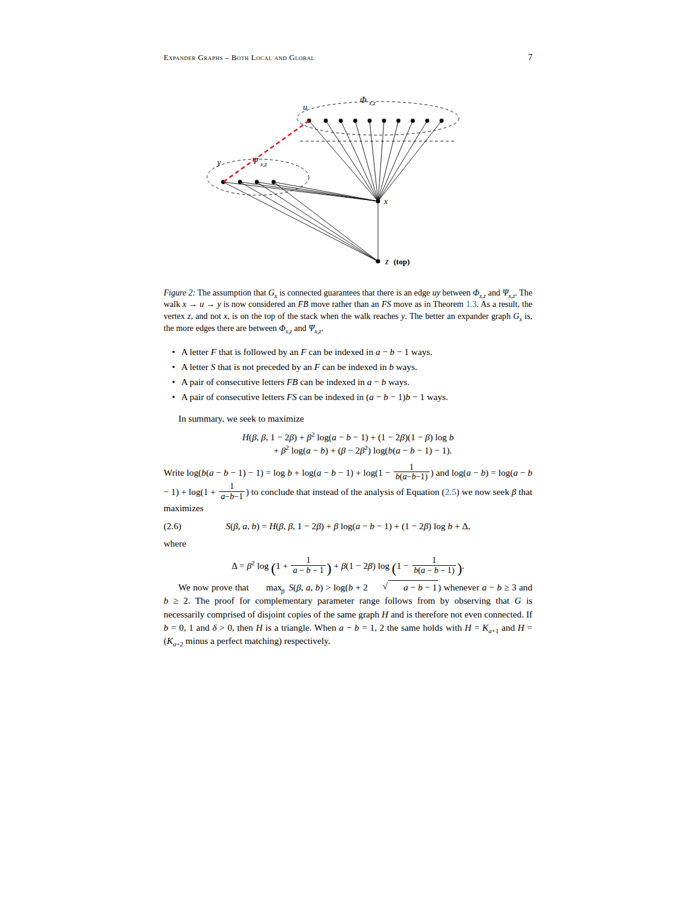Expander Graphs – Both Local and Global 7
x z (top) u Φ x,z y Ψ x,z
Figure 2: The assumption that Gx is connected guarantees that there is an edge uy between Φx,z and Ψx,z. The walk x → u → y is now considered an FB move rather than an FS move as in Theorem 1.3. As a result, the vertex z, and not x, is on the top of the stack when the walk reaches y. The better an expander graph Gx is, the more edges there are between Φx,z and Ψx,z.
A letter F that is followed by an F can be indexed in a − b − 1 ways.
A letter S that is not preceded by an F can be indexed in b ways.
A pair of consecutive letters FB can be indexed in a − b ways.
A pair of consecutive letters FS can be indexed in (a − b − 1)b − 1 ways.
In summary, we seek to maximize
H(β, β, 1 − 2β) + β2 log(a − b − 1) + (1 − 2β)(1 − β) log b + β2 log(a − b) + (β − 2β2) log(b(a − b − 1) − 1).
Write log(b(a − b − 1) − 1) = log b + log(a − b − 1) + log(1 − 1 b(a−b−1)) and log(a − b) = log(a − b − 1) + log(1 + 1 a−b−1) to conclude that instead of the analysis of Equation (2.5) we now seek β that maximizes
(2.6) S(β, a, b) = H(β, β, 1 − 2β) + β log(a − b − 1) + (1 − 2β) log b + Δ,
where
Δ = β2 log (1 + 1 a − b − 1) + β(1 − 2β) log (1 − 1 b(a − b − 1)).
We now prove that max β S(β, a, b) > log(b + 2a − b − 1) whenever a − b ≥ 3 and b ≥ 2. The proof for complementary parameter range follows from by observing that G is necessarily comprised of disjoint copies of the same graph H and is therefore not even connected. If b = 0, 1 and δ > 0, then H is a triangle. When a − b = 1, 2 the same holds with H = Ka+1 and H = (Ka+2 minus a perfect matching) respectively.